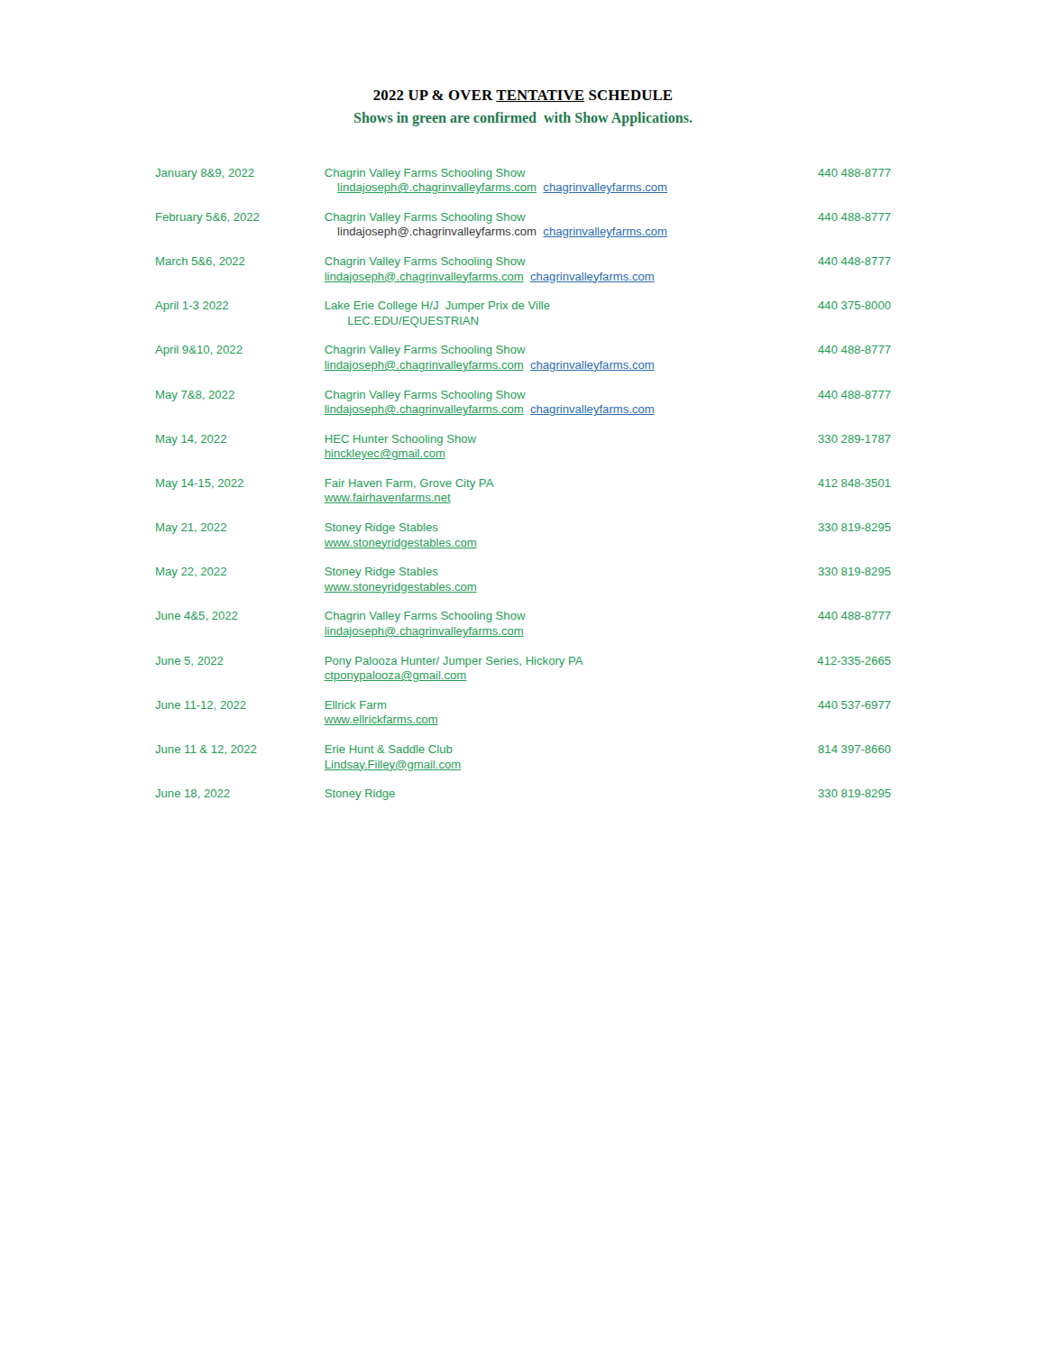2022 UP & OVER TENTATIVE SCHEDULE
Shows in green are confirmed with Show Applications.
| January 8&9, 2022 | Chagrin Valley Farms Schooling Show lindajoseph@.chagrinvalleyfarms.com chagrinvalleyfarms.com | 440 488-8777 |
| February 5&6, 2022 | Chagrin Valley Farms Schooling Show lindajoseph@.chagrinvalleyfarms.com chagrinvalleyfarms.com | 440 488-8777 |
| March 5&6, 2022 | Chagrin Valley Farms Schooling Show lindajoseph@.chagrinvalleyfarms.com chagrinvalleyfarms.com | 440 448-8777 |
| April 1-3 2022 | Lake Erie College H/J Jumper Prix de Ville LEC.EDU/EQUESTRIAN | 440 375-8000 |
| April 9&10, 2022 | Chagrin Valley Farms Schooling Show lindajoseph@.chagrinvalleyfarms.com chagrinvalleyfarms.com | 440 488-8777 |
| May 7&8, 2022 | Chagrin Valley Farms Schooling Show lindajoseph@.chagrinvalleyfarms.com chagrinvalleyfarms.com | 440 488-8777 |
| May 14, 2022 | HEC Hunter Schooling Show hinckleyec@gmail.com | 330 289-1787 |
| May 14-15, 2022 | Fair Haven Farm, Grove City PA www.fairhavenfarms.net | 412 848-3501 |
| May 21, 2022 | Stoney Ridge Stables www.stoneyridgestables.com | 330 819-8295 |
| May 22, 2022 | Stoney Ridge Stables www.stoneyridgestables.com | 330 819-8295 |
| June 4&5, 2022 | Chagrin Valley Farms Schooling Show lindajoseph@.chagrinvalleyfarms.com | 440 488-8777 |
| June 5, 2022 | Pony Palooza Hunter/ Jumper Series, Hickory PA ctponypalooza@gmail.com | 412-335-2665 |
| June 11-12, 2022 | Ellrick Farm www.ellrickfarms.com | 440 537-6977 |
| June 11 & 12, 2022 | Erie Hunt & Saddle Club Lindsay.Filley@gmail.com | 814 397-8660 |
| June 18, 2022 | Stoney Ridge | 330 819-8295 |